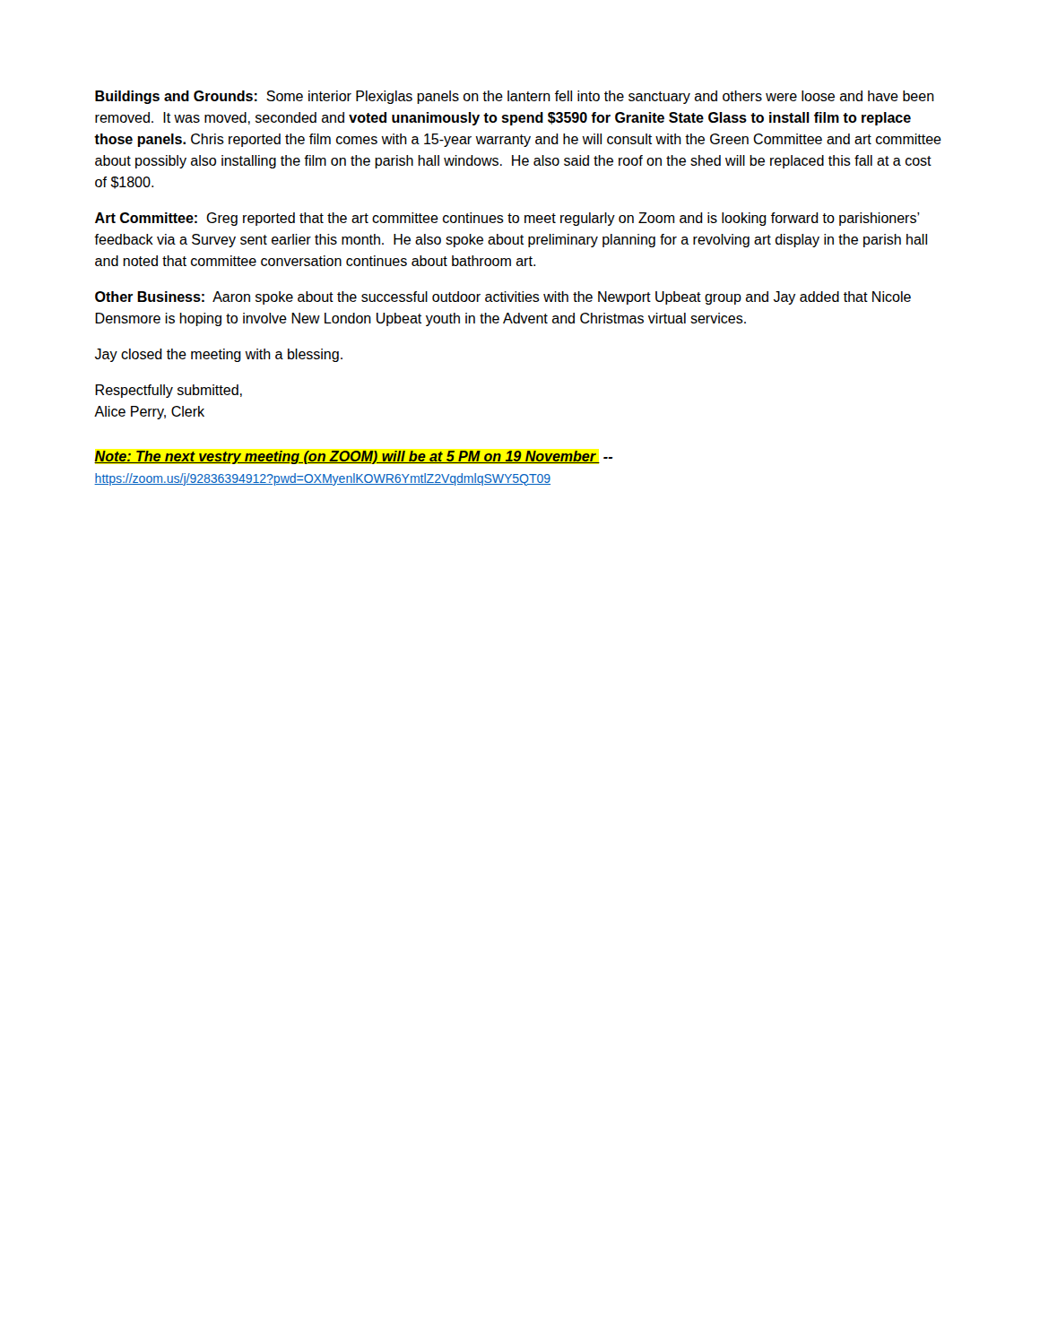Buildings and Grounds: Some interior Plexiglas panels on the lantern fell into the sanctuary and others were loose and have been removed. It was moved, seconded and voted unanimously to spend $3590 for Granite State Glass to install film to replace those panels. Chris reported the film comes with a 15-year warranty and he will consult with the Green Committee and art committee about possibly also installing the film on the parish hall windows. He also said the roof on the shed will be replaced this fall at a cost of $1800.
Art Committee: Greg reported that the art committee continues to meet regularly on Zoom and is looking forward to parishioners’ feedback via a Survey sent earlier this month. He also spoke about preliminary planning for a revolving art display in the parish hall and noted that committee conversation continues about bathroom art.
Other Business: Aaron spoke about the successful outdoor activities with the Newport Upbeat group and Jay added that Nicole Densmore is hoping to involve New London Upbeat youth in the Advent and Christmas virtual services.
Jay closed the meeting with a blessing.
Respectfully submitted,
Alice Perry, Clerk
Note: The next vestry meeting (on ZOOM) will be at 5 PM on 19 November --
https://zoom.us/j/92836394912?pwd=OXMyenlKOWR6YmtlZ2VqdmlqSWY5QT09